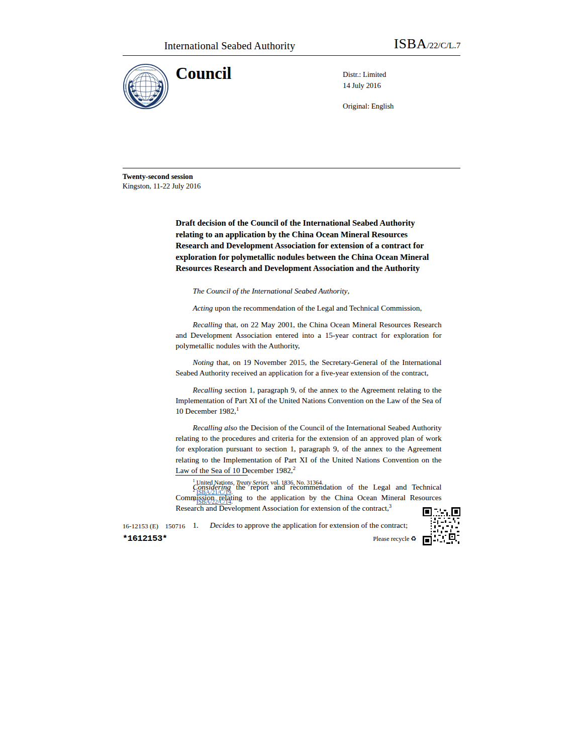International Seabed Authority
ISBA/22/C/L.7
INTERNATIONAL AUTHORITY SEABED
Council
Distr.: Limited
14 July 2016
Original: English
Twenty-second session
Kingston, 11-22 July 2016
Draft decision of the Council of the International Seabed Authority relating to an application by the China Ocean Mineral Resources Research and Development Association for extension of a contract for exploration for polymetallic nodules between the China Ocean Mineral Resources Research and Development Association and the Authority
The Council of the International Seabed Authority,
Acting upon the recommendation of the Legal and Technical Commission,
Recalling that, on 22 May 2001, the China Ocean Mineral Resources Research and Development Association entered into a 15-year contract for exploration for polymetallic nodules with the Authority,
Noting that, on 19 November 2015, the Secretary-General of the International Seabed Authority received an application for a five-year extension of the contract,
Recalling section 1, paragraph 9, of the annex to the Agreement relating to the Implementation of Part XI of the United Nations Convention on the Law of the Sea of 10 December 1982,1
Recalling also the Decision of the Council of the International Seabed Authority relating to the procedures and criteria for the extension of an approved plan of work for exploration pursuant to section 1, paragraph 9, of the annex to the Agreement relating to the Implementation of Part XI of the United Nations Convention on the Law of the Sea of 10 December 1982,2
Considering the report and recommendation of the Legal and Technical Commission relating to the application by the China Ocean Mineral Resources Research and Development Association for extension of the contract,3
1. Decides to approve the application for extension of the contract;
1 United Nations, Treaty Series, vol. 1836, No. 31364.
2 ISBA/21/C/19.
3 ISBA/22/C/14.
16-12153 (E) 150716
*1612153*
Please recycle ♻